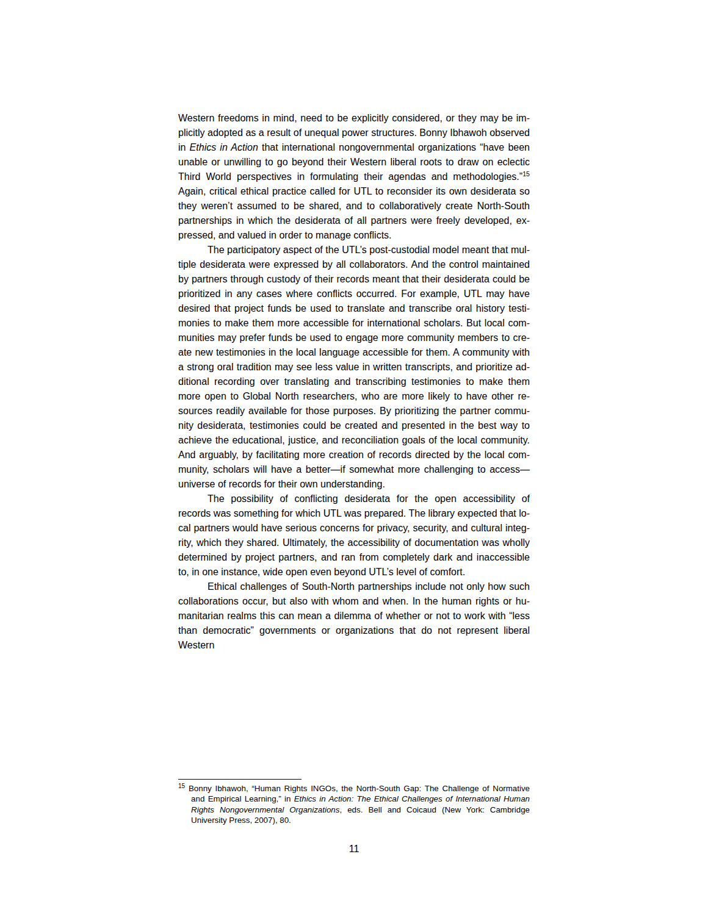Western freedoms in mind, need to be explicitly considered, or they may be implicitly adopted as a result of unequal power structures. Bonny Ibhawoh observed in Ethics in Action that international nongovernmental organizations “have been unable or unwilling to go beyond their Western liberal roots to draw on eclectic Third World perspectives in formulating their agendas and methodologies.”15 Again, critical ethical practice called for UTL to reconsider its own desiderata so they weren’t assumed to be shared, and to collaboratively create North-South partnerships in which the desiderata of all partners were freely developed, expressed, and valued in order to manage conflicts.
The participatory aspect of the UTL’s post-custodial model meant that multiple desiderata were expressed by all collaborators. And the control maintained by partners through custody of their records meant that their desiderata could be prioritized in any cases where conflicts occurred. For example, UTL may have desired that project funds be used to translate and transcribe oral history testimonies to make them more accessible for international scholars. But local communities may prefer funds be used to engage more community members to create new testimonies in the local language accessible for them. A community with a strong oral tradition may see less value in written transcripts, and prioritize additional recording over translating and transcribing testimonies to make them more open to Global North researchers, who are more likely to have other resources readily available for those purposes. By prioritizing the partner community desiderata, testimonies could be created and presented in the best way to achieve the educational, justice, and reconciliation goals of the local community. And arguably, by facilitating more creation of records directed by the local community, scholars will have a better—if somewhat more challenging to access—universe of records for their own understanding.
The possibility of conflicting desiderata for the open accessibility of records was something for which UTL was prepared. The library expected that local partners would have serious concerns for privacy, security, and cultural integrity, which they shared. Ultimately, the accessibility of documentation was wholly determined by project partners, and ran from completely dark and inaccessible to, in one instance, wide open even beyond UTL’s level of comfort.
Ethical challenges of South-North partnerships include not only how such collaborations occur, but also with whom and when. In the human rights or humanitarian realms this can mean a dilemma of whether or not to work with “less than democratic” governments or organizations that do not represent liberal Western
15 Bonny Ibhawoh, “Human Rights INGOs, the North-South Gap: The Challenge of Normative and Empirical Learning,” in Ethics in Action: The Ethical Challenges of International Human Rights Nongovernmental Organizations, eds. Bell and Coicaud (New York: Cambridge University Press, 2007), 80.
11